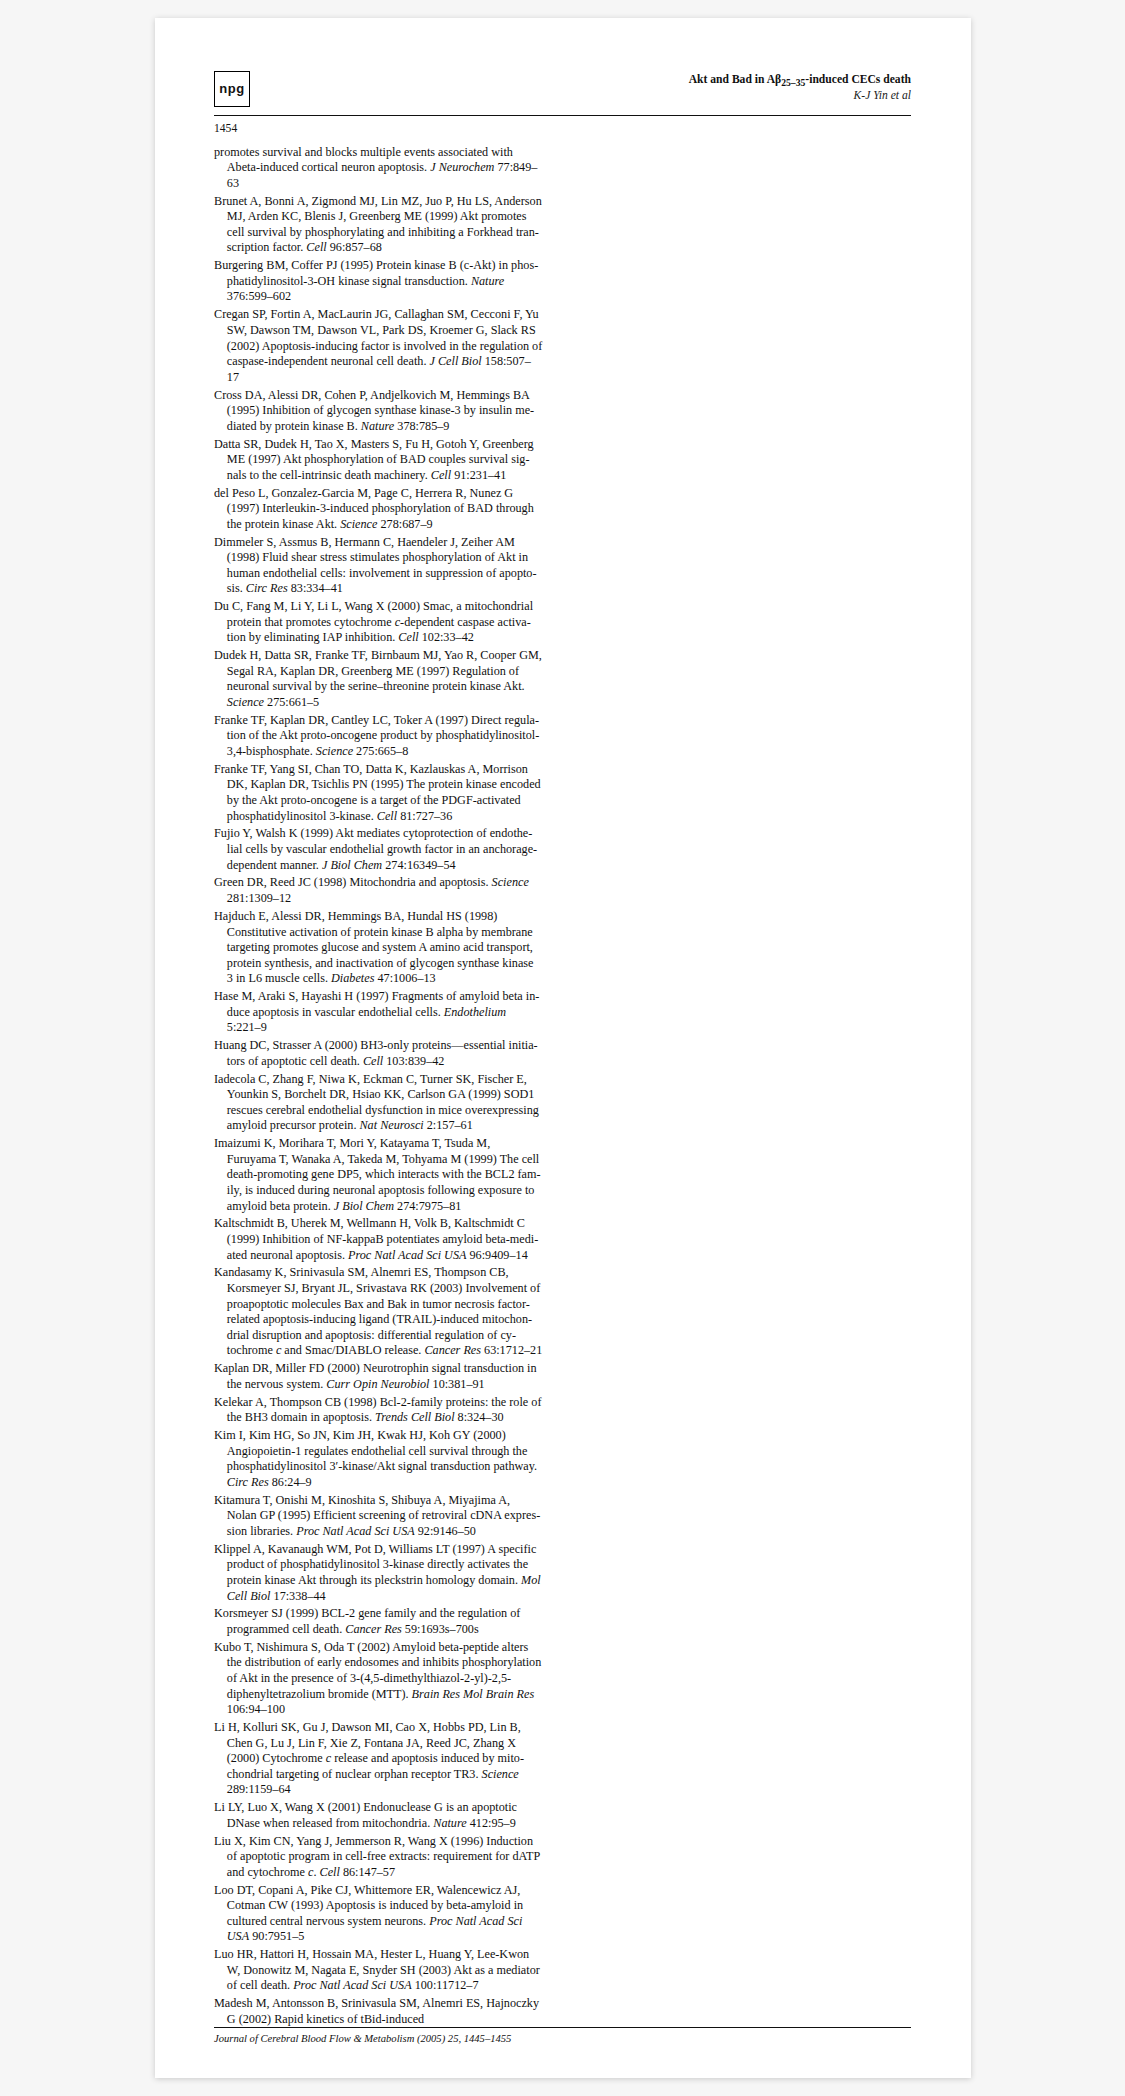npg
Akt and Bad in Aβ25–35-induced CECs death
K-J Yin et al
1454
promotes survival and blocks multiple events associated with Abeta-induced cortical neuron apoptosis. J Neurochem 77:849–63
Brunet A, Bonni A, Zigmond MJ, Lin MZ, Juo P, Hu LS, Anderson MJ, Arden KC, Blenis J, Greenberg ME (1999) Akt promotes cell survival by phosphorylating and inhibiting a Forkhead transcription factor. Cell 96:857–68
Burgering BM, Coffer PJ (1995) Protein kinase B (c-Akt) in phosphatidylinositol-3-OH kinase signal transduction. Nature 376:599–602
Cregan SP, Fortin A, MacLaurin JG, Callaghan SM, Cecconi F, Yu SW, Dawson TM, Dawson VL, Park DS, Kroemer G, Slack RS (2002) Apoptosis-inducing factor is involved in the regulation of caspase-independent neuronal cell death. J Cell Biol 158:507–17
Cross DA, Alessi DR, Cohen P, Andjelkovich M, Hemmings BA (1995) Inhibition of glycogen synthase kinase-3 by insulin mediated by protein kinase B. Nature 378:785–9
Datta SR, Dudek H, Tao X, Masters S, Fu H, Gotoh Y, Greenberg ME (1997) Akt phosphorylation of BAD couples survival signals to the cell-intrinsic death machinery. Cell 91:231–41
del Peso L, Gonzalez-Garcia M, Page C, Herrera R, Nunez G (1997) Interleukin-3-induced phosphorylation of BAD through the protein kinase Akt. Science 278:687–9
Dimmeler S, Assmus B, Hermann C, Haendeler J, Zeiher AM (1998) Fluid shear stress stimulates phosphorylation of Akt in human endothelial cells: involvement in suppression of apoptosis. Circ Res 83:334–41
Du C, Fang M, Li Y, Li L, Wang X (2000) Smac, a mitochondrial protein that promotes cytochrome c-dependent caspase activation by eliminating IAP inhibition. Cell 102:33–42
Dudek H, Datta SR, Franke TF, Birnbaum MJ, Yao R, Cooper GM, Segal RA, Kaplan DR, Greenberg ME (1997) Regulation of neuronal survival by the serine–threonine protein kinase Akt. Science 275:661–5
Franke TF, Kaplan DR, Cantley LC, Toker A (1997) Direct regulation of the Akt proto-oncogene product by phosphatidylinositol-3,4-bisphosphate. Science 275:665–8
Franke TF, Yang SI, Chan TO, Datta K, Kazlauskas A, Morrison DK, Kaplan DR, Tsichlis PN (1995) The protein kinase encoded by the Akt proto-oncogene is a target of the PDGF-activated phosphatidylinositol 3-kinase. Cell 81:727–36
Fujio Y, Walsh K (1999) Akt mediates cytoprotection of endothelial cells by vascular endothelial growth factor in an anchorage-dependent manner. J Biol Chem 274:16349–54
Green DR, Reed JC (1998) Mitochondria and apoptosis. Science 281:1309–12
Hajduch E, Alessi DR, Hemmings BA, Hundal HS (1998) Constitutive activation of protein kinase B alpha by membrane targeting promotes glucose and system A amino acid transport, protein synthesis, and inactivation of glycogen synthase kinase 3 in L6 muscle cells. Diabetes 47:1006–13
Hase M, Araki S, Hayashi H (1997) Fragments of amyloid beta induce apoptosis in vascular endothelial cells. Endothelium 5:221–9
Huang DC, Strasser A (2000) BH3-only proteins—essential initiators of apoptotic cell death. Cell 103:839–42
Iadecola C, Zhang F, Niwa K, Eckman C, Turner SK, Fischer E, Younkin S, Borchelt DR, Hsiao KK, Carlson GA (1999) SOD1 rescues cerebral endothelial dysfunction in mice overexpressing amyloid precursor protein. Nat Neurosci 2:157–61
Imaizumi K, Morihara T, Mori Y, Katayama T, Tsuda M, Furuyama T, Wanaka A, Takeda M, Tohyama M (1999) The cell death-promoting gene DP5, which interacts with the BCL2 family, is induced during neuronal apoptosis following exposure to amyloid beta protein. J Biol Chem 274:7975–81
Kaltschmidt B, Uherek M, Wellmann H, Volk B, Kaltschmidt C (1999) Inhibition of NF-kappaB potentiates amyloid beta-mediated neuronal apoptosis. Proc Natl Acad Sci USA 96:9409–14
Kandasamy K, Srinivasula SM, Alnemri ES, Thompson CB, Korsmeyer SJ, Bryant JL, Srivastava RK (2003) Involvement of proapoptotic molecules Bax and Bak in tumor necrosis factor-related apoptosis-inducing ligand (TRAIL)-induced mitochondrial disruption and apoptosis: differential regulation of cytochrome c and Smac/DIABLO release. Cancer Res 63:1712–21
Kaplan DR, Miller FD (2000) Neurotrophin signal transduction in the nervous system. Curr Opin Neurobiol 10:381–91
Kelekar A, Thompson CB (1998) Bcl-2-family proteins: the role of the BH3 domain in apoptosis. Trends Cell Biol 8:324–30
Kim I, Kim HG, So JN, Kim JH, Kwak HJ, Koh GY (2000) Angiopoietin-1 regulates endothelial cell survival through the phosphatidylinositol 3′-kinase/Akt signal transduction pathway. Circ Res 86:24–9
Kitamura T, Onishi M, Kinoshita S, Shibuya A, Miyajima A, Nolan GP (1995) Efficient screening of retroviral cDNA expression libraries. Proc Natl Acad Sci USA 92:9146–50
Klippel A, Kavanaugh WM, Pot D, Williams LT (1997) A specific product of phosphatidylinositol 3-kinase directly activates the protein kinase Akt through its pleckstrin homology domain. Mol Cell Biol 17:338–44
Korsmeyer SJ (1999) BCL-2 gene family and the regulation of programmed cell death. Cancer Res 59:1693s–700s
Kubo T, Nishimura S, Oda T (2002) Amyloid beta-peptide alters the distribution of early endosomes and inhibits phosphorylation of Akt in the presence of 3-(4,5-dimethylthiazol-2-yl)-2,5-diphenyltetrazolium bromide (MTT). Brain Res Mol Brain Res 106:94–100
Li H, Kolluri SK, Gu J, Dawson MI, Cao X, Hobbs PD, Lin B, Chen G, Lu J, Lin F, Xie Z, Fontana JA, Reed JC, Zhang X (2000) Cytochrome c release and apoptosis induced by mitochondrial targeting of nuclear orphan receptor TR3. Science 289:1159–64
Li LY, Luo X, Wang X (2001) Endonuclease G is an apoptotic DNase when released from mitochondria. Nature 412:95–9
Liu X, Kim CN, Yang J, Jemmerson R, Wang X (1996) Induction of apoptotic program in cell-free extracts: requirement for dATP and cytochrome c. Cell 86:147–57
Loo DT, Copani A, Pike CJ, Whittemore ER, Walencewicz AJ, Cotman CW (1993) Apoptosis is induced by beta-amyloid in cultured central nervous system neurons. Proc Natl Acad Sci USA 90:7951–5
Luo HR, Hattori H, Hossain MA, Hester L, Huang Y, Lee-Kwon W, Donowitz M, Nagata E, Snyder SH (2003) Akt as a mediator of cell death. Proc Natl Acad Sci USA 100:11712–7
Madesh M, Antonsson B, Srinivasula SM, Alnemri ES, Hajnoczky G (2002) Rapid kinetics of tBid-induced
Journal of Cerebral Blood Flow & Metabolism (2005) 25, 1445–1455